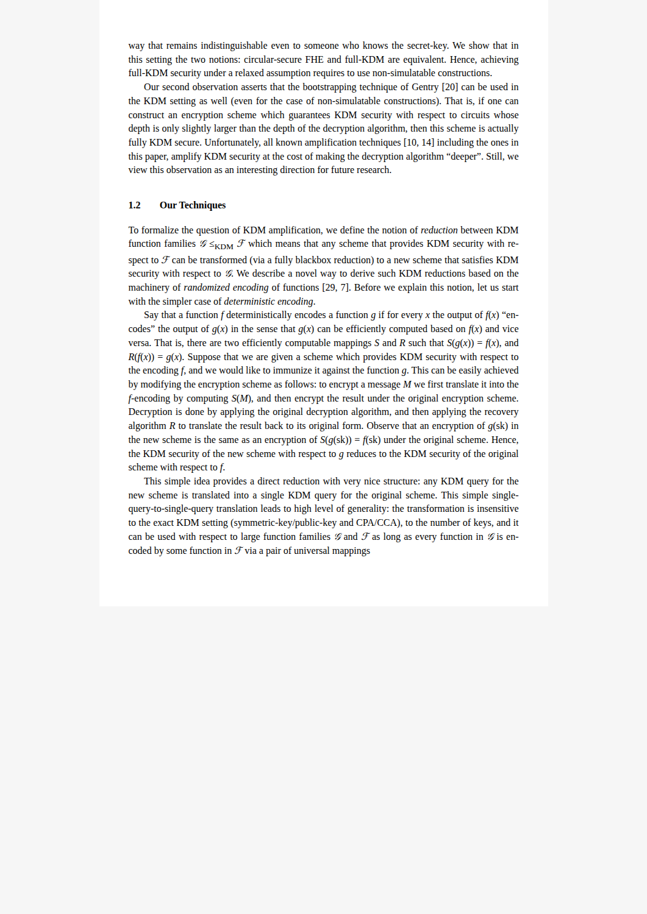way that remains indistinguishable even to someone who knows the secret-key. We show that in this setting the two notions: circular-secure FHE and full-KDM are equivalent. Hence, achieving full-KDM security under a relaxed assumption requires to use non-simulatable constructions.
Our second observation asserts that the bootstrapping technique of Gentry [20] can be used in the KDM setting as well (even for the case of non-simulatable constructions). That is, if one can construct an encryption scheme which guarantees KDM security with respect to circuits whose depth is only slightly larger than the depth of the decryption algorithm, then this scheme is actually fully KDM secure. Unfortunately, all known amplification techniques [10, 14] including the ones in this paper, amplify KDM security at the cost of making the decryption algorithm “deeper”. Still, we view this observation as an interesting direction for future research.
1.2 Our Techniques
To formalize the question of KDM amplification, we define the notion of reduction between KDM function families 𝒢 ≤KDM ℱ which means that any scheme that provides KDM security with respect to ℱ can be transformed (via a fully blackbox reduction) to a new scheme that satisfies KDM security with respect to 𝒢. We describe a novel way to derive such KDM reductions based on the machinery of randomized encoding of functions [29, 7]. Before we explain this notion, let us start with the simpler case of deterministic encoding.
Say that a function f deterministically encodes a function g if for every x the output of f(x) “encodes” the output of g(x) in the sense that g(x) can be efficiently computed based on f(x) and vice versa. That is, there are two efficiently computable mappings S and R such that S(g(x)) = f(x), and R(f(x)) = g(x). Suppose that we are given a scheme which provides KDM security with respect to the encoding f, and we would like to immunize it against the function g. This can be easily achieved by modifying the encryption scheme as follows: to encrypt a message M we first translate it into the f-encoding by computing S(M), and then encrypt the result under the original encryption scheme. Decryption is done by applying the original decryption algorithm, and then applying the recovery algorithm R to translate the result back to its original form. Observe that an encryption of g(sk) in the new scheme is the same as an encryption of S(g(sk)) = f(sk) under the original scheme. Hence, the KDM security of the new scheme with respect to g reduces to the KDM security of the original scheme with respect to f.
This simple idea provides a direct reduction with very nice structure: any KDM query for the new scheme is translated into a single KDM query for the original scheme. This simple single-query-to-single-query translation leads to high level of generality: the transformation is insensitive to the exact KDM setting (symmetric-key/public-key and CPA/CCA), to the number of keys, and it can be used with respect to large function families 𝒢 and ℱ as long as every function in 𝒢 is encoded by some function in ℱ via a pair of universal mappings